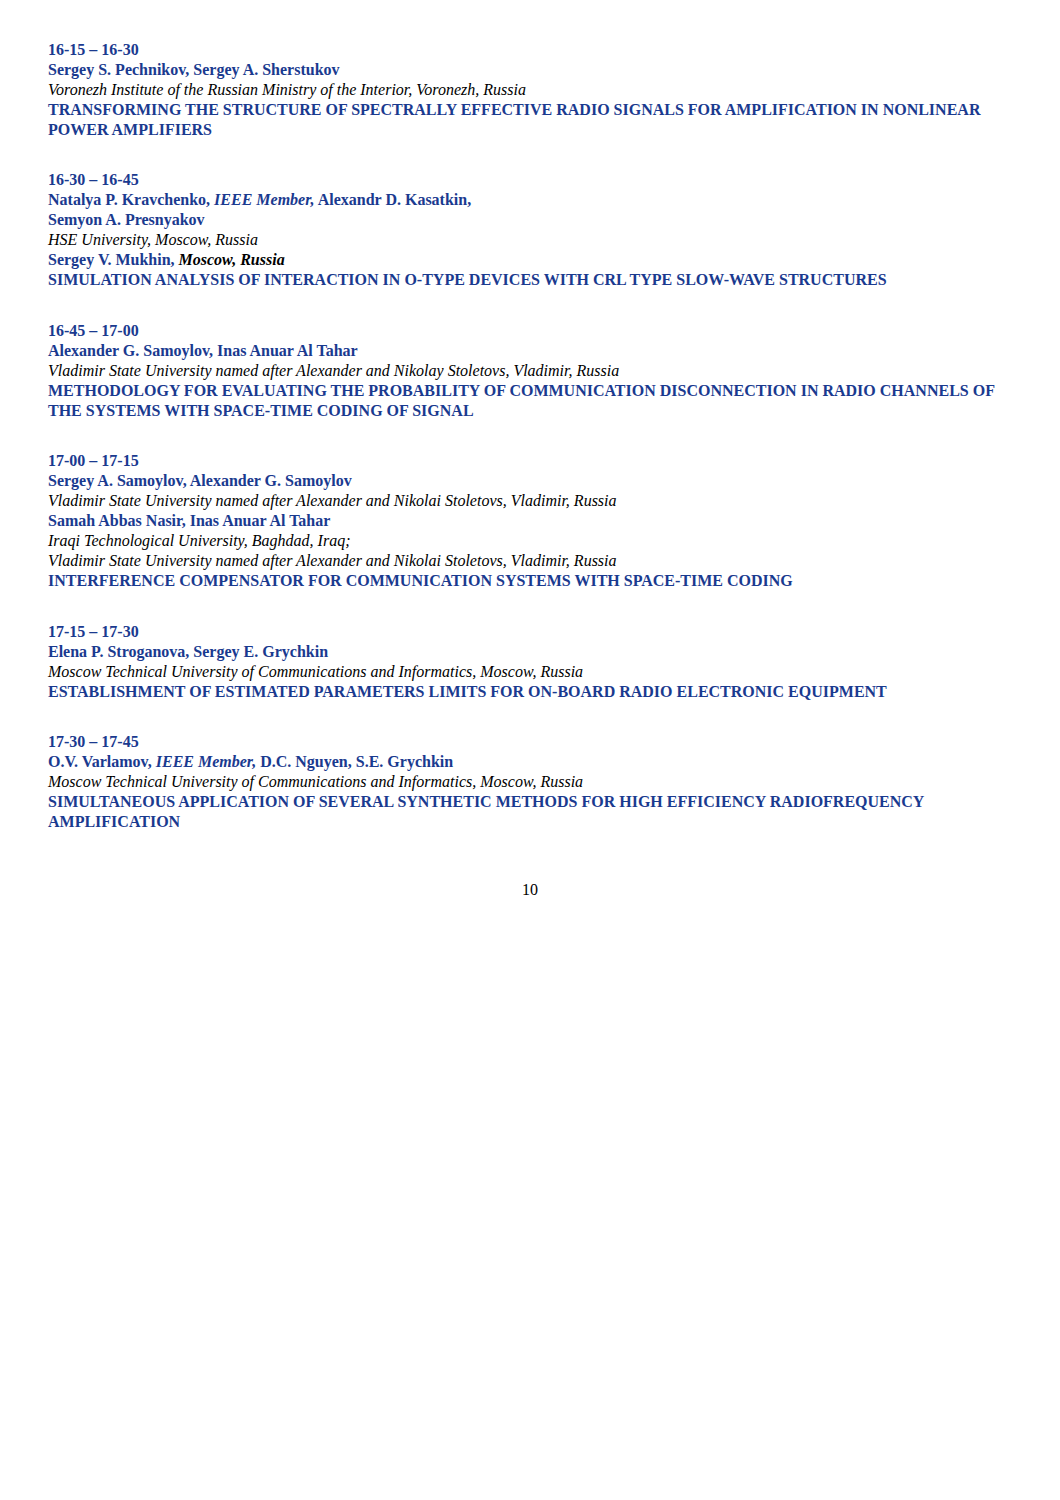16-15 – 16-30
Sergey S. Pechnikov, Sergey A. Sherstukov
Voronezh Institute of the Russian Ministry of the Interior, Voronezh, Russia
Transforming the structure of spectrally effective radio signals for amplification in nonlinear power amplifiers
16-30 – 16-45
Natalya P. Kravchenko, IEEE Member, Alexandr D. Kasatkin,
Semyon A. Presnyakov
HSE University, Moscow, Russia
Sergey V. Mukhin, Moscow, Russia
Simulation analysis of interaction in O-type devices with CRL type slow-wave structures
16-45 – 17-00
Alexander G. Samoylov, Inas Anuar Al Tahar
Vladimir State University named after Alexander and Nikolay Stoletovs, Vladimir, Russia
Methodology for evaluating the probability of communication disconnection in radio channels of the systems with space-time coding of signal
17-00 – 17-15
Sergey A. Samoylov, Alexander G. Samoylov
Vladimir State University named after Alexander and Nikolai Stoletovs, Vladimir, Russia
Samah Abbas Nasir, Inas Anuar Al Tahar
Iraqi Technological University, Baghdad, Iraq;
Vladimir State University named after Alexander and Nikolai Stoletovs, Vladimir, Russia
Interference compensator for communication systems with space-time coding
17-15 – 17-30
Elena P. Stroganova, Sergey E. Grychkin
Moscow Technical University of Communications and Informatics, Moscow, Russia
Establishment of estimated parameters limits for on-board radio electronic equipment
17-30 – 17-45
O.V. Varlamov, IEEE Member, D.C. Nguyen, S.E. Grychkin
Moscow Technical University of Communications and Informatics, Moscow, Russia
Simultaneous application of several synthetic methods for high efficiency radiofrequency amplification
10